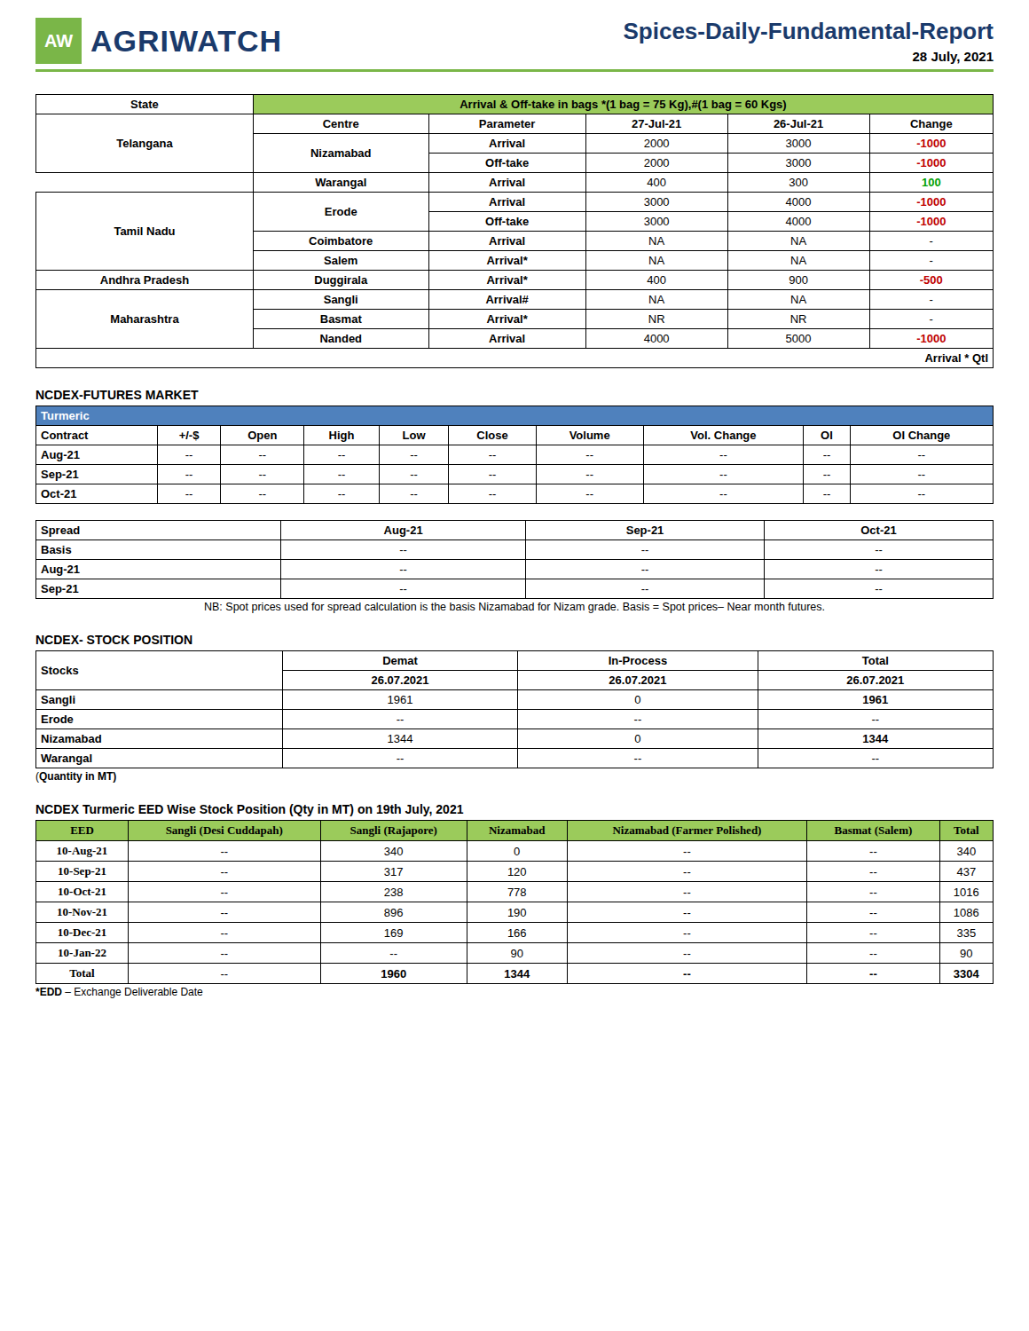AGRIWATCH
Spices-Daily-Fundamental-Report
28 July, 2021
| State | Arrival & Off-take in bags *(1 bag = 75 Kg),#(1 bag = 60 Kgs) |
| Telangana | Centre | Parameter | 27-Jul-21 | 26-Jul-21 | Change |
| Nizamabad | Arrival | 2000 | 3000 | -1000 |
| Off-take | 2000 | 3000 | -1000 |
| | Warangal | Arrival | 400 | 300 | 100 |
| Tamil Nadu | Erode | Arrival | 3000 | 4000 | -1000 |
| Off-take | 3000 | 4000 | -1000 |
| Coimbatore | Arrival | NA | NA | - |
| Salem | Arrival* | NA | NA | - |
| Andhra Pradesh | Duggirala | Arrival* | 400 | 900 | -500 |
| Maharashtra | Sangli | Arrival# | NA | NA | - |
| Basmat | Arrival* | NR | NR | - |
| Nanded | Arrival | 4000 | 5000 | -1000 |
| Arrival * Qtl |
NCDEX-FUTURES MARKET
| Turmeric |
| Contract | +/-$ | Open | High | Low | Close | Volume | Vol. Change | OI | OI Change |
| Aug-21 | -- | -- | -- | -- | -- | -- | -- | -- | -- |
| Sep-21 | -- | -- | -- | -- | -- | -- | -- | -- | -- |
| Oct-21 | -- | -- | -- | -- | -- | -- | -- | -- | -- |
| Spread | Aug-21 | Sep-21 | Oct-21 |
| Basis | -- | -- | -- |
| Aug-21 | -- | -- | -- |
| Sep-21 | -- | -- | -- |
NB: Spot prices used for spread calculation is the basis Nizamabad for Nizam grade. Basis = Spot prices– Near month futures.
NCDEX- STOCK POSITION
| Stocks | Demat | In-Process | Total |
| 26.07.2021 | 26.07.2021 | 26.07.2021 |
| Sangli | 1961 | 0 | 1961 |
| Erode | -- | -- | -- |
| Nizamabad | 1344 | 0 | 1344 |
| Warangal | -- | -- | -- |
(Quantity in MT)
NCDEX Turmeric EED Wise Stock Position (Qty in MT) on 19th July, 2021
| EED | Sangli (Desi Cuddapah) | Sangli (Rajapore) | Nizamabad | Nizamabad (Farmer Polished) | Basmat (Salem) | Total |
| 10-Aug-21 | -- | 340 | 0 | -- | -- | 340 |
| 10-Sep-21 | -- | 317 | 120 | -- | -- | 437 |
| 10-Oct-21 | -- | 238 | 778 | -- | -- | 1016 |
| 10-Nov-21 | -- | 896 | 190 | -- | -- | 1086 |
| 10-Dec-21 | -- | 169 | 166 | -- | -- | 335 |
| 10-Jan-22 | -- | -- | 90 | -- | -- | 90 |
| Total | -- | 1960 | 1344 | -- | -- | 3304 |
*EDD – Exchange Deliverable Date